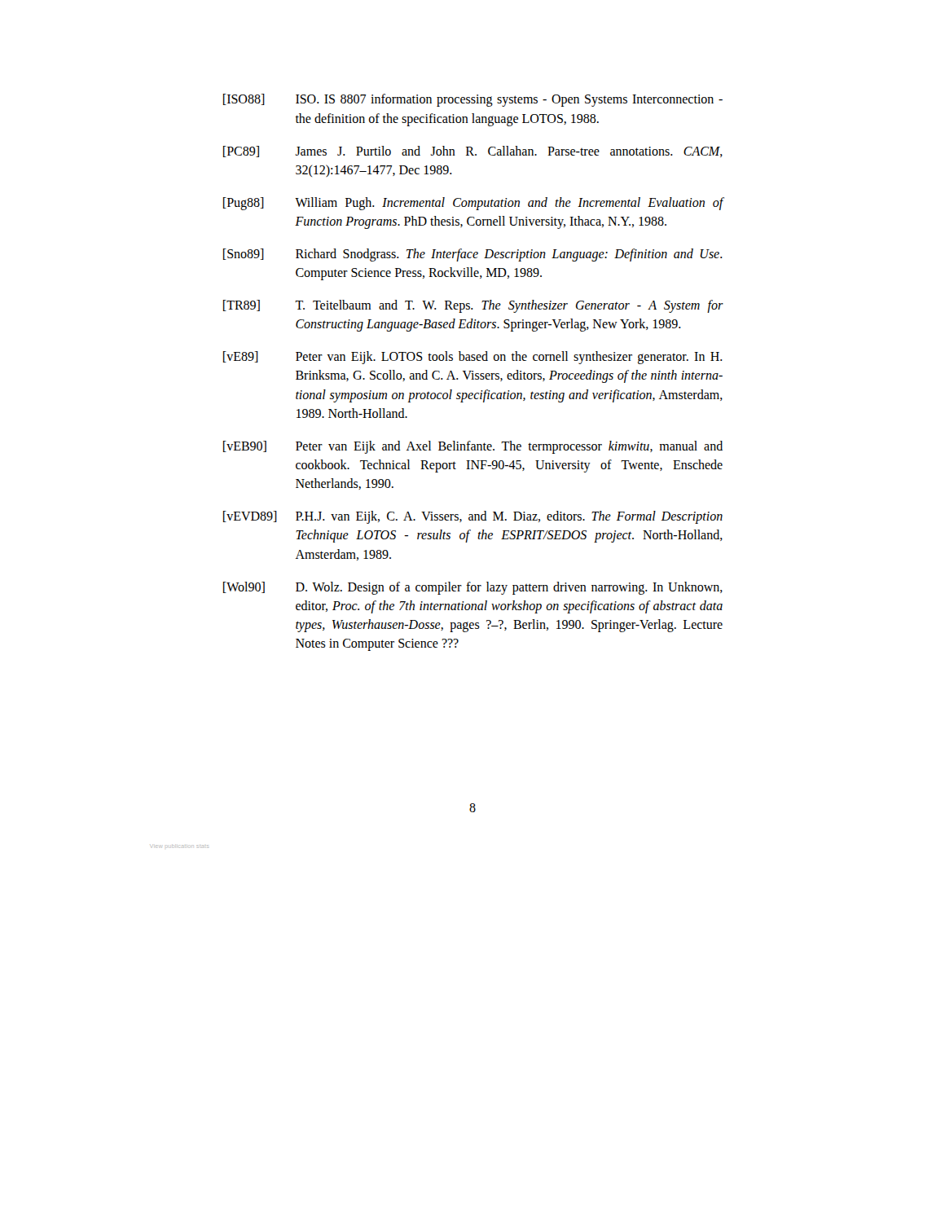[ISO88]
ISO. IS 8807 information processing systems - Open Systems Interconnection - the definition of the specification language LOTOS, 1988.
[PC89]
James J. Purtilo and John R. Callahan. Parse-tree annotations. CACM, 32(12):1467–1477, Dec 1989.
[Pug88]
William Pugh. Incremental Computation and the Incremental Evaluation of Function Programs. PhD thesis, Cornell University, Ithaca, N.Y., 1988.
[Sno89]
Richard Snodgrass. The Interface Description Language: Definition and Use. Computer Science Press, Rockville, MD, 1989.
[TR89]
T. Teitelbaum and T. W. Reps. The Synthesizer Generator - A System for Constructing Language-Based Editors. Springer-Verlag, New York, 1989.
[vE89]
Peter van Eijk. LOTOS tools based on the cornell synthesizer generator. In H. Brinksma, G. Scollo, and C. A. Vissers, editors, Proceedings of the ninth international symposium on protocol specification, testing and verification, Amsterdam, 1989. North-Holland.
[vEB90]
Peter van Eijk and Axel Belinfante. The termprocessor kimwitu, manual and cookbook. Technical Report INF-90-45, University of Twente, Enschede Netherlands, 1990.
[vEVD89]
P.H.J. van Eijk, C. A. Vissers, and M. Diaz, editors. The Formal Description Technique LOTOS - results of the ESPRIT/SEDOS project. North-Holland, Amsterdam, 1989.
[Wol90]
D. Wolz. Design of a compiler for lazy pattern driven narrowing. In Unknown, editor, Proc. of the 7th international workshop on specifications of abstract data types, Wusterhausen-Dosse, pages ?–?, Berlin, 1990. Springer-Verlag. Lecture Notes in Computer Science ???
8
View publication stats